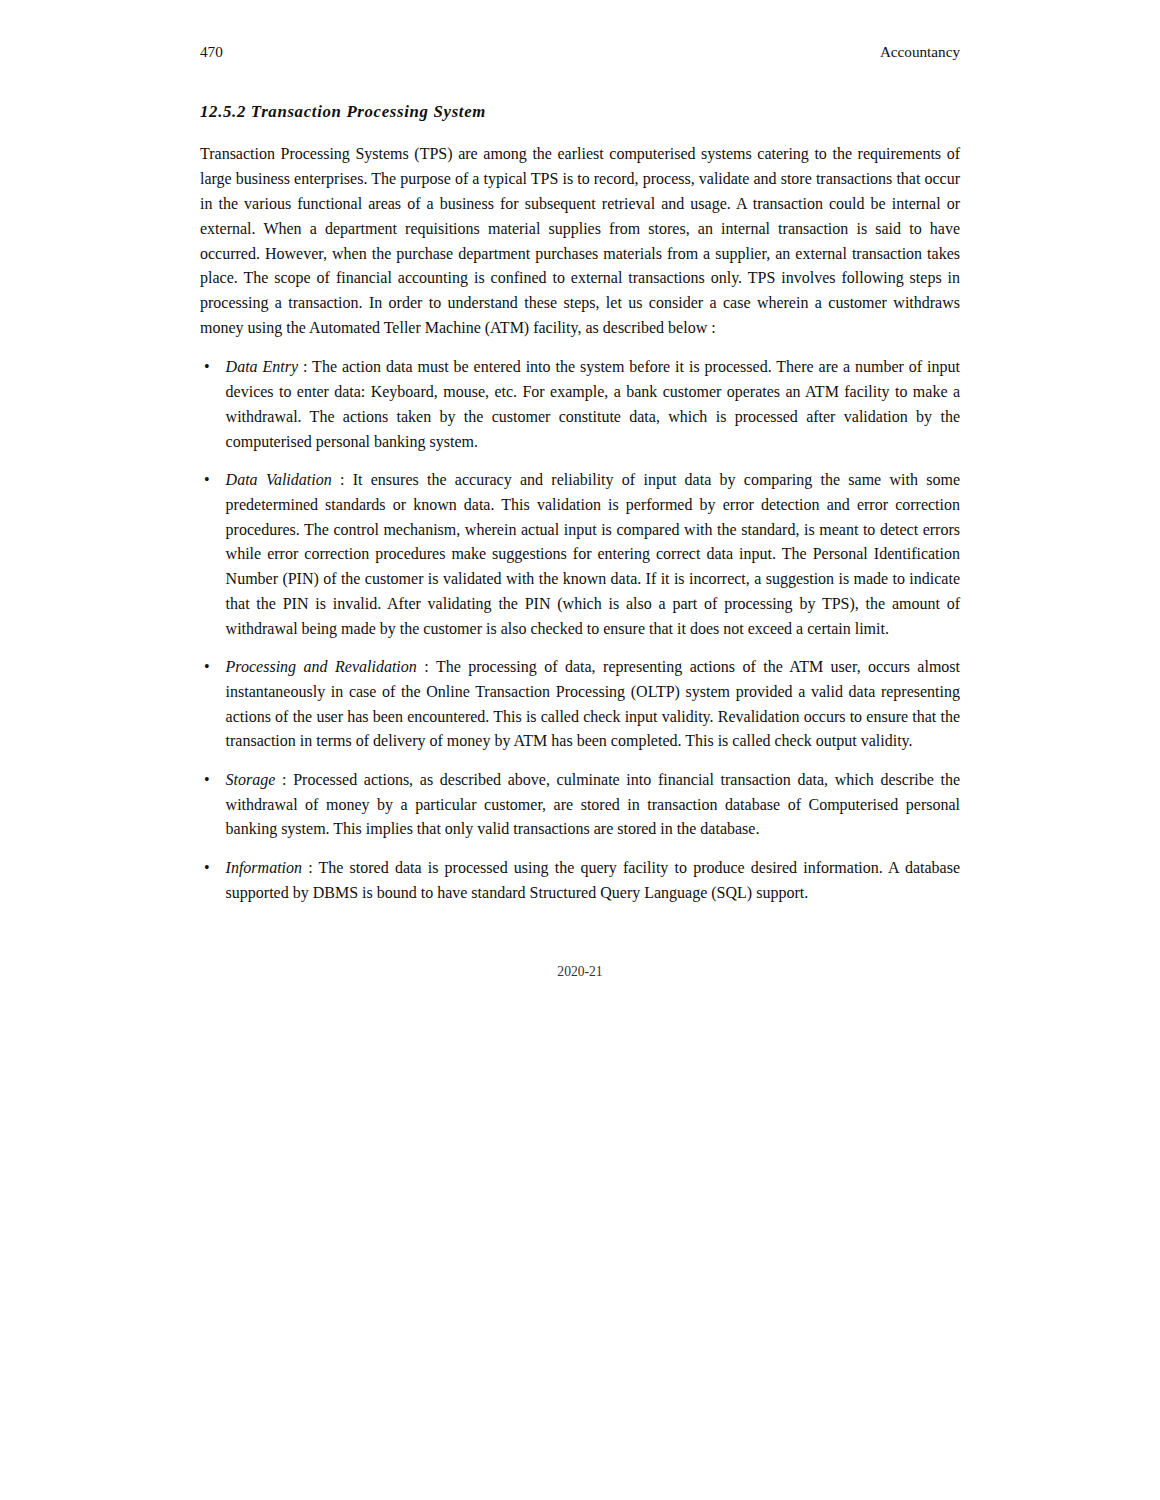470 Accountancy
12.5.2 Transaction Processing System
Transaction Processing Systems (TPS) are among the earliest computerised systems catering to the requirements of large business enterprises. The purpose of a typical TPS is to record, process, validate and store transactions that occur in the various functional areas of a business for subsequent retrieval and usage. A transaction could be internal or external. When a department requisitions material supplies from stores, an internal transaction is said to have occurred. However, when the purchase department purchases materials from a supplier, an external transaction takes place. The scope of financial accounting is confined to external transactions only. TPS involves following steps in processing a transaction. In order to understand these steps, let us consider a case wherein a customer withdraws money using the Automated Teller Machine (ATM) facility, as described below :
Data Entry : The action data must be entered into the system before it is processed. There are a number of input devices to enter data: Keyboard, mouse, etc. For example, a bank customer operates an ATM facility to make a withdrawal. The actions taken by the customer constitute data, which is processed after validation by the computerised personal banking system.
Data Validation : It ensures the accuracy and reliability of input data by comparing the same with some predetermined standards or known data. This validation is performed by error detection and error correction procedures. The control mechanism, wherein actual input is compared with the standard, is meant to detect errors while error correction procedures make suggestions for entering correct data input. The Personal Identification Number (PIN) of the customer is validated with the known data. If it is incorrect, a suggestion is made to indicate that the PIN is invalid. After validating the PIN (which is also a part of processing by TPS), the amount of withdrawal being made by the customer is also checked to ensure that it does not exceed a certain limit.
Processing and Revalidation : The processing of data, representing actions of the ATM user, occurs almost instantaneously in case of the Online Transaction Processing (OLTP) system provided a valid data representing actions of the user has been encountered. This is called check input validity. Revalidation occurs to ensure that the transaction in terms of delivery of money by ATM has been completed. This is called check output validity.
Storage : Processed actions, as described above, culminate into financial transaction data, which describe the withdrawal of money by a particular customer, are stored in transaction database of Computerised personal banking system. This implies that only valid transactions are stored in the database.
Information : The stored data is processed using the query facility to produce desired information. A database supported by DBMS is bound to have standard Structured Query Language (SQL) support.
2020-21